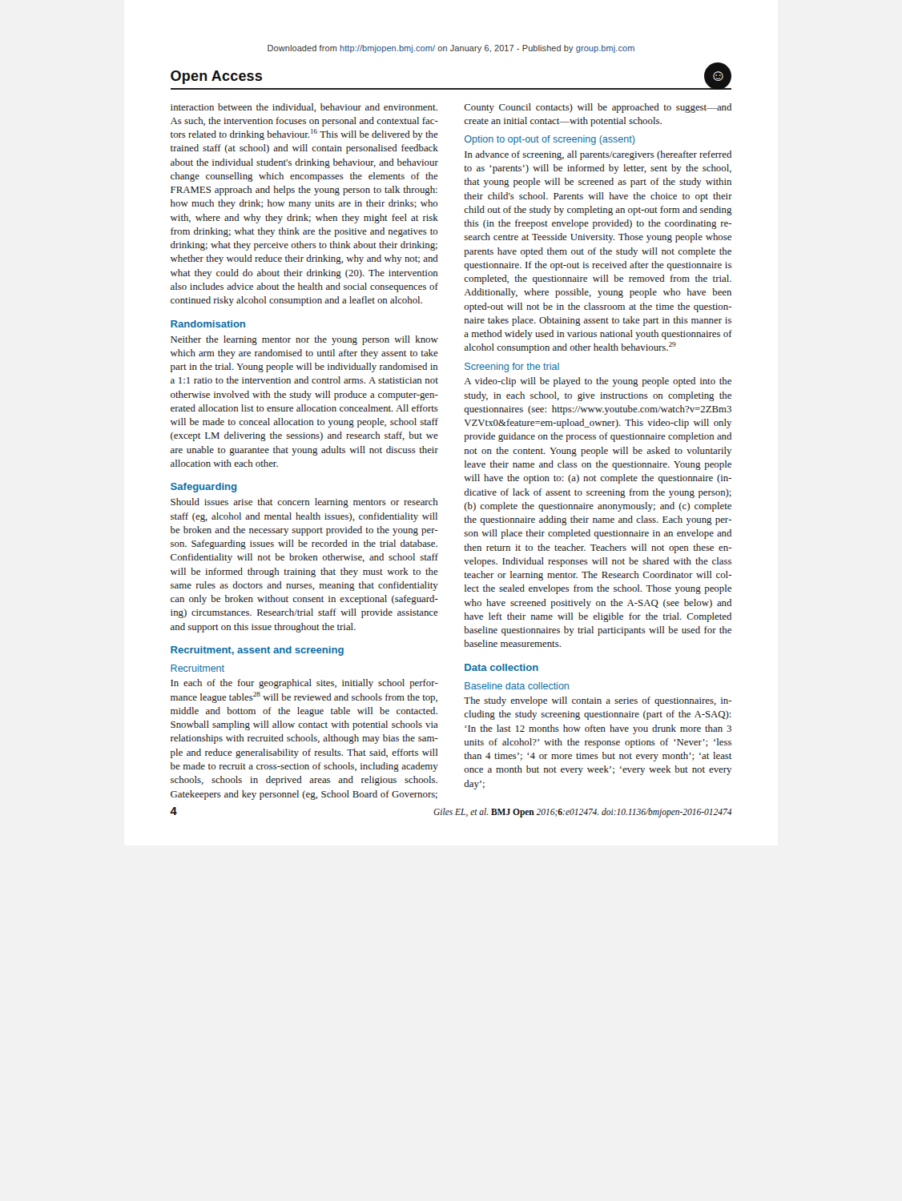Downloaded from http://bmjopen.bmj.com/ on January 6, 2017 - Published by group.bmj.com
Open Access
☺
interaction between the individual, behaviour and environment. As such, the intervention focuses on personal and contextual factors related to drinking behaviour.16 This will be delivered by the trained staff (at school) and will contain personalised feedback about the individual student's drinking behaviour, and behaviour change counselling which encompasses the elements of the FRAMES approach and helps the young person to talk through: how much they drink; how many units are in their drinks; who with, where and why they drink; when they might feel at risk from drinking; what they think are the positive and negatives to drinking; what they perceive others to think about their drinking; whether they would reduce their drinking, why and why not; and what they could do about their drinking (20). The intervention also includes advice about the health and social consequences of continued risky alcohol consumption and a leaflet on alcohol.
Randomisation
Neither the learning mentor nor the young person will know which arm they are randomised to until after they assent to take part in the trial. Young people will be individually randomised in a 1:1 ratio to the intervention and control arms. A statistician not otherwise involved with the study will produce a computer-generated allocation list to ensure allocation concealment. All efforts will be made to conceal allocation to young people, school staff (except LM delivering the sessions) and research staff, but we are unable to guarantee that young adults will not discuss their allocation with each other.
Safeguarding
Should issues arise that concern learning mentors or research staff (eg, alcohol and mental health issues), confidentiality will be broken and the necessary support provided to the young person. Safeguarding issues will be recorded in the trial database. Confidentiality will not be broken otherwise, and school staff will be informed through training that they must work to the same rules as doctors and nurses, meaning that confidentiality can only be broken without consent in exceptional (safeguarding) circumstances. Research/trial staff will provide assistance and support on this issue throughout the trial.
Recruitment, assent and screening
Recruitment
In each of the four geographical sites, initially school performance league tables28 will be reviewed and schools from the top, middle and bottom of the league table will be contacted. Snowball sampling will allow contact with potential schools via relationships with recruited schools, although may bias the sample and reduce generalisability of results. That said, efforts will be made to recruit a cross-section of schools, including academy schools, schools in deprived areas and religious schools. Gatekeepers and key personnel (eg, School Board of Governors; County Council contacts) will be approached to suggest—and create an initial contact—with potential schools.
Option to opt-out of screening (assent)
In advance of screening, all parents/caregivers (hereafter referred to as ‘parents’) will be informed by letter, sent by the school, that young people will be screened as part of the study within their child's school. Parents will have the choice to opt their child out of the study by completing an opt-out form and sending this (in the freepost envelope provided) to the coordinating research centre at Teesside University. Those young people whose parents have opted them out of the study will not complete the questionnaire. If the opt-out is received after the questionnaire is completed, the questionnaire will be removed from the trial. Additionally, where possible, young people who have been opted-out will not be in the classroom at the time the questionnaire takes place. Obtaining assent to take part in this manner is a method widely used in various national youth questionnaires of alcohol consumption and other health behaviours.29
Screening for the trial
A video-clip will be played to the young people opted into the study, in each school, to give instructions on completing the questionnaires (see: https://www.youtube.com/watch?v=2ZBm3VZVtx0&feature=em-upload_owner). This video-clip will only provide guidance on the process of questionnaire completion and not on the content. Young people will be asked to voluntarily leave their name and class on the questionnaire. Young people will have the option to: (a) not complete the questionnaire (indicative of lack of assent to screening from the young person); (b) complete the questionnaire anonymously; and (c) complete the questionnaire adding their name and class. Each young person will place their completed questionnaire in an envelope and then return it to the teacher. Teachers will not open these envelopes. Individual responses will not be shared with the class teacher or learning mentor. The Research Coordinator will collect the sealed envelopes from the school. Those young people who have screened positively on the A-SAQ (see below) and have left their name will be eligible for the trial. Completed baseline questionnaires by trial participants will be used for the baseline measurements.
Data collection
Baseline data collection
The study envelope will contain a series of questionnaires, including the study screening questionnaire (part of the A-SAQ): ‘In the last 12 months how often have you drunk more than 3 units of alcohol?’ with the response options of ‘Never’; ‘less than 4 times’; ‘4 or more times but not every month’; ‘at least once a month but not every week’; ‘every week but not every day’;
4
Giles EL, et al. BMJ Open 2016;6:e012474. doi:10.1136/bmjopen-2016-012474